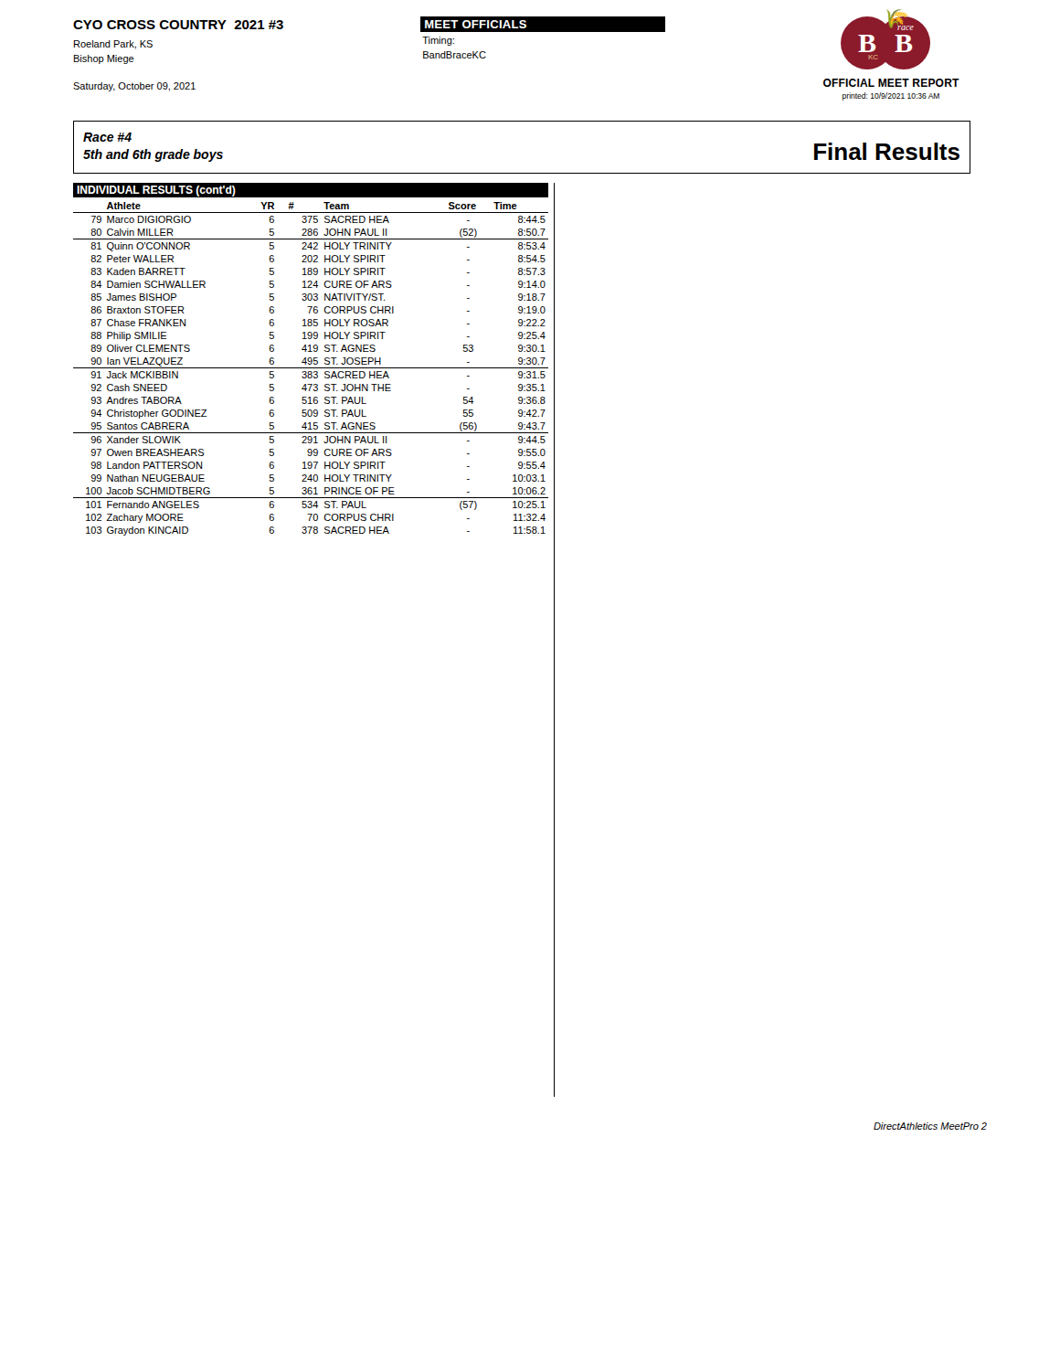CYO CROSS COUNTRY 2021 #3
Roeland Park, KS
Bishop Miege
Saturday, October 09, 2021
MEET OFFICIALS
Timing:
BandBraceKC
B
B
🌾
race
KC
OFFICIAL MEET REPORT
printed: 10/9/2021 10:36 AM
Race #4
5th and 6th grade boys
Final Results
INDIVIDUAL RESULTS (cont'd)
| | Athlete | YR | # | Team | Score | Time |
| --- | --- | --- | --- | --- | --- | --- |
| 79 | Marco DIGIORGIO | 6 | 375 | SACRED HEA | - | 8:44.5 |
| 80 | Calvin MILLER | 5 | 286 | JOHN PAUL II | (52) | 8:50.7 |
| 81 | Quinn O'CONNOR | 5 | 242 | HOLY TRINITY | - | 8:53.4 |
| 82 | Peter WALLER | 6 | 202 | HOLY SPIRIT | - | 8:54.5 |
| 83 | Kaden BARRETT | 5 | 189 | HOLY SPIRIT | - | 8:57.3 |
| 84 | Damien SCHWALLER | 5 | 124 | CURE OF ARS | - | 9:14.0 |
| 85 | James BISHOP | 5 | 303 | NATIVITY/ST. | - | 9:18.7 |
| 86 | Braxton STOFER | 6 | 76 | CORPUS CHRI | - | 9:19.0 |
| 87 | Chase FRANKEN | 6 | 185 | HOLY ROSAR | - | 9:22.2 |
| 88 | Philip SMILIE | 5 | 199 | HOLY SPIRIT | - | 9:25.4 |
| 89 | Oliver CLEMENTS | 6 | 419 | ST. AGNES | 53 | 9:30.1 |
| 90 | Ian VELAZQUEZ | 6 | 495 | ST. JOSEPH | - | 9:30.7 |
| 91 | Jack MCKIBBIN | 5 | 383 | SACRED HEA | - | 9:31.5 |
| 92 | Cash SNEED | 5 | 473 | ST. JOHN THE | - | 9:35.1 |
| 93 | Andres TABORA | 6 | 516 | ST. PAUL | 54 | 9:36.8 |
| 94 | Christopher GODINEZ | 6 | 509 | ST. PAUL | 55 | 9:42.7 |
| 95 | Santos CABRERA | 5 | 415 | ST. AGNES | (56) | 9:43.7 |
| 96 | Xander SLOWIK | 5 | 291 | JOHN PAUL II | - | 9:44.5 |
| 97 | Owen BREASHEARS | 5 | 99 | CURE OF ARS | - | 9:55.0 |
| 98 | Landon PATTERSON | 6 | 197 | HOLY SPIRIT | - | 9:55.4 |
| 99 | Nathan NEUGEBAUE | 5 | 240 | HOLY TRINITY | - | 10:03.1 |
| 100 | Jacob SCHMIDTBERG | 5 | 361 | PRINCE OF PE | - | 10:06.2 |
| 101 | Fernando ANGELES | 6 | 534 | ST. PAUL | (57) | 10:25.1 |
| 102 | Zachary MOORE | 6 | 70 | CORPUS CHRI | - | 11:32.4 |
| 103 | Graydon KINCAID | 6 | 378 | SACRED HEA | - | 11:58.1 |
DirectAthletics MeetPro 2